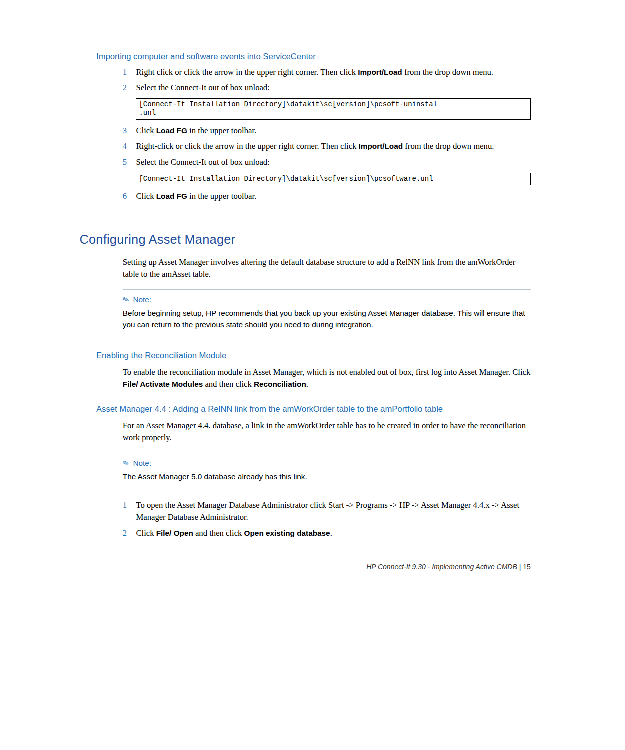Importing computer and software events into ServiceCenter
Right click or click the arrow in the upper right corner. Then click Import/Load from the drop down menu.
Select the Connect-It out of box unload:
[Connect-It Installation Directory]\datakit\sc[version]\pcsoft-uninstal
.unl
Click Load FG in the upper toolbar.
Right-click or click the arrow in the upper right corner. Then click Import/Load from the drop down menu.
Select the Connect-It out of box unload:
[Connect-It Installation Directory]\datakit\sc[version]\pcsoftware.unl
Click Load FG in the upper toolbar.
Configuring Asset Manager
Setting up Asset Manager involves altering the default database structure to add a RelNN link from the amWorkOrder table to the amAsset table.
✎Note:
Before beginning setup, HP recommends that you back up your existing Asset Manager database. This will ensure that you can return to the previous state should you need to during integration.
Enabling the Reconciliation Module
To enable the reconciliation module in Asset Manager, which is not enabled out of box, first log into Asset Manager. Click File/ Activate Modules and then click Reconciliation.
Asset Manager 4.4 : Adding a RelNN link from the amWorkOrder table to the amPortfolio table
For an Asset Manager 4.4. database, a link in the amWorkOrder table has to be created in order to have the reconciliation work properly.
✎Note:
The Asset Manager 5.0 database already has this link.
To open the Asset Manager Database Administrator click Start -> Programs -> HP -> Asset Manager 4.4.x -> Asset Manager Database Administrator.
Click File/ Open and then click Open existing database.
HP Connect-It 9.30 - Implementing Active CMDB | 15